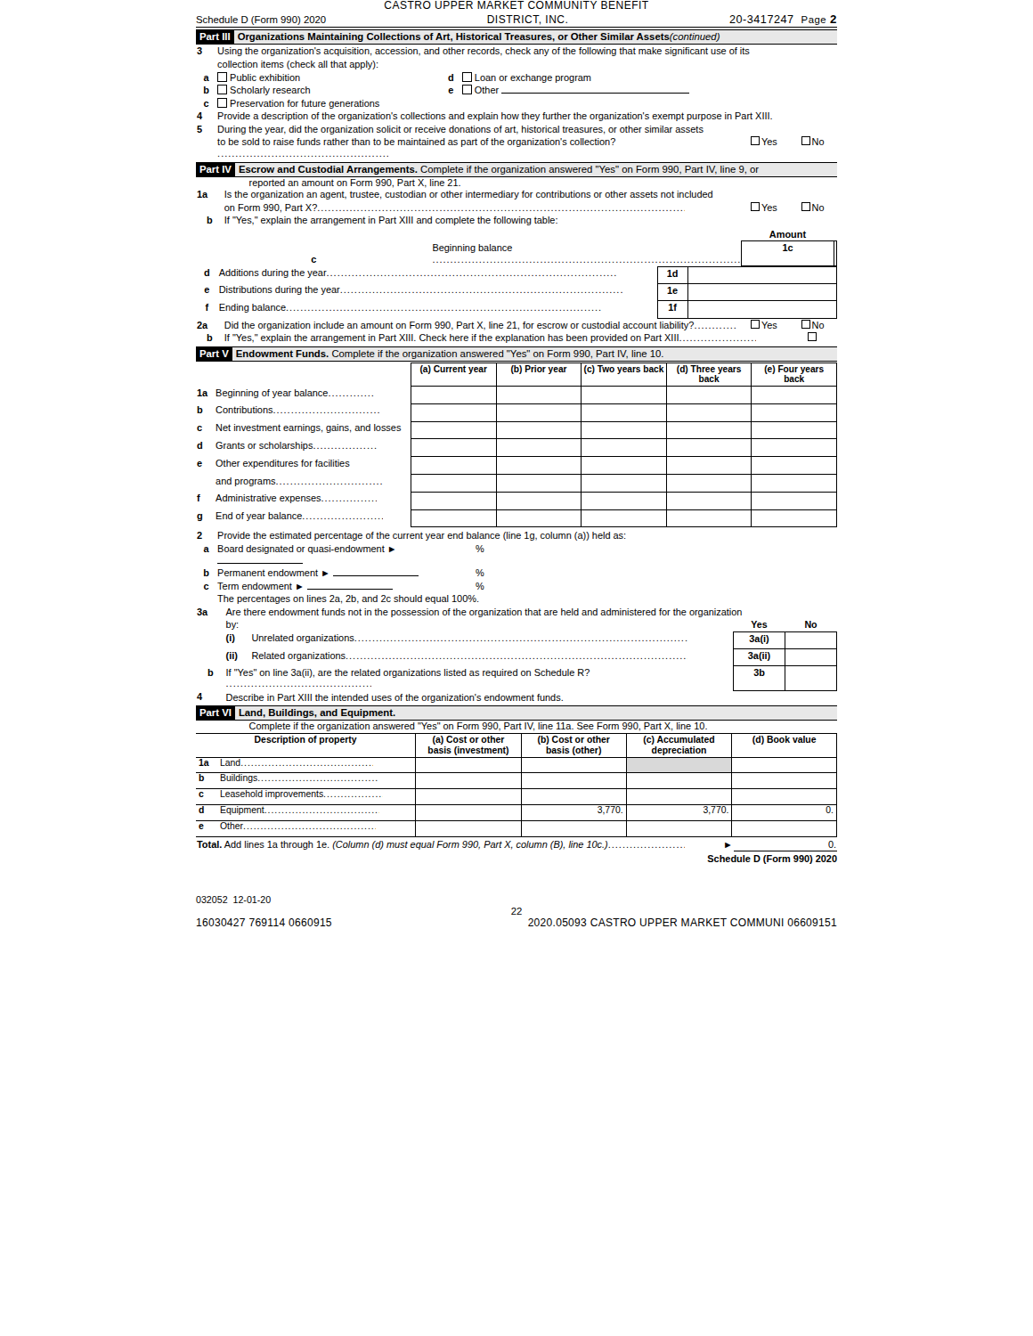CASTRO UPPER MARKET COMMUNITY BENEFIT
Schedule D (Form 990) 2020
DISTRICT, INC.
20-3417247 Page 2
Part III
Organizations Maintaining Collections of Art, Historical Treasures, or Other Similar Assets(continued)
| 3 | Using the organization's acquisition, accession, and other records, check any of the following that make significant use of its |
| | collection items (check all that apply): |
| a | Public exhibition | d | Loan or exchange program |
| b | Scholarly research | e | Other |
| c | Preservation for future generations |
| 4 | Provide a description of the organization's collections and explain how they further the organization's exempt purpose in Part XIII. |
| 5 | During the year, did the organization solicit or receive donations of art, historical treasures, or other similar assets |
| | to be sold to raise funds rather than to be maintained as part of the organization's collection? | Yes | No |
Part IV
Escrow and Custodial Arrangements. Complete if the organization answered "Yes" on Form 990, Part IV, line 9, or
reported an amount on Form 990, Part X, line 21.
| 1a | Is the organization an agent, trustee, custodian or other intermediary for contributions or other assets not included |
| | on Form 990, Part X? | Yes | No |
| b | If "Yes," explain the arrangement in Part XIII and complete the following table: |
| | | Amount |
| c | Beginning balance | 1c | |
| d | Additions during the year | 1d | |
| e | Distributions during the year | 1e | |
| f | Ending balance | 1f | |
| 2a | Did the organization include an amount on Form 990, Part X, line 21, for escrow or custodial account liability? | Yes | No |
| b | If "Yes," explain the arrangement in Part XIII. Check here if the explanation has been provided on Part XIII | |
Part V
Endowment Funds. Complete if the organization answered "Yes" on Form 990, Part IV, line 10.
| | (a) Current year | (b) Prior year | (c) Two years back | (d) Three years back | (e) Four years back |
| 1a Beginning of year balance | | | | | |
| b Contributions | | | | | |
| c Net investment earnings, gains, and losses | | | | | |
| d Grants or scholarships | | | | | |
| e Other expenditures for facilities | | | | | |
| and programs | | | | | |
| f Administrative expenses | | | | | |
| g End of year balance | | | | | |
| 2 | Provide the estimated percentage of the current year end balance (line 1g, column (a)) held as: |
| a | Board designated or quasi-endowment ► | % |
| b | Permanent endowment ► | % |
| c | Term endowment ► | % |
| | The percentages on lines 2a, 2b, and 2c should equal 100%. |
| 3a | Are there endowment funds not in the possession of the organization that are held and administered for the organization |
| | by: | Yes | No |
| | (i) Unrelated organizations | 3a(i) | |
| | (ii) Related organizations | 3a(ii) | |
| b | If "Yes" on line 3a(ii), are the related organizations listed as required on Schedule R? | 3b | |
| 4 | Describe in Part XIII the intended uses of the organization's endowment funds. |
Part VI
Land, Buildings, and Equipment.
Complete if the organization answered "Yes" on Form 990, Part IV, line 11a. See Form 990, Part X, line 10.
| Description of property | (a) Cost or other basis (investment) | (b) Cost or other basis (other) | (c) Accumulated depreciation | (d) Book value |
| --- | --- | --- | --- | --- |
| 1a Land | | | | |
| b Buildings | | | | |
| c Leasehold improvements | | | | |
| d Equipment | | 3,770. | 3,770. | 0. |
| e Other | | | | |
| Total. Add lines 1a through 1e. (Column (d) must equal Form 990, Part X, column (B), line 10c.) | ► | 0. |
Schedule D (Form 990) 2020
032052 12-01-20
22
16030427 769114 0660915 2020.05093 CASTRO UPPER MARKET COMMUNI 06609151